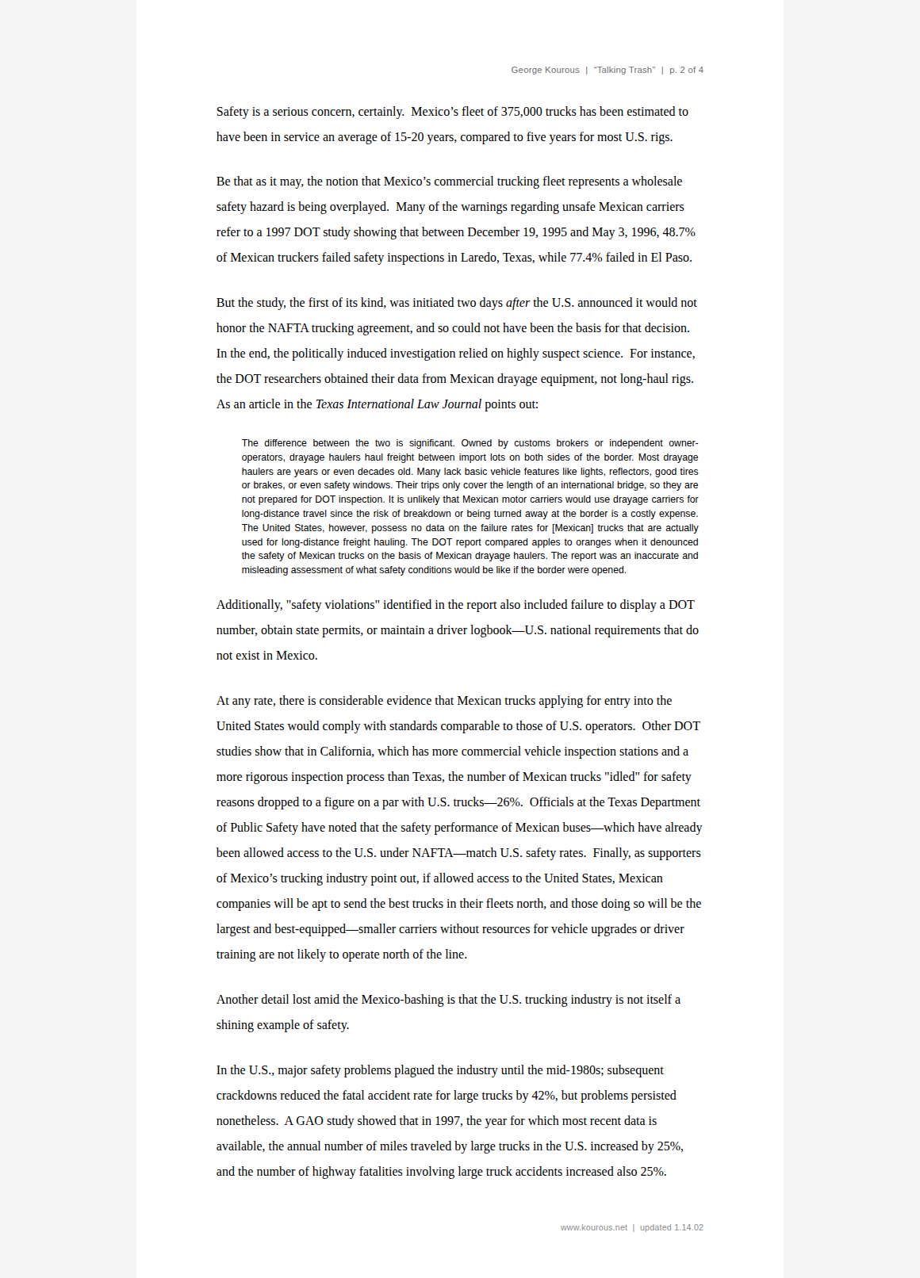George Kourous | “Talking Trash” | p. 2 of 4
Safety is a serious concern, certainly. Mexico’s fleet of 375,000 trucks has been estimated to have been in service an average of 15-20 years, compared to five years for most U.S. rigs.
Be that as it may, the notion that Mexico’s commercial trucking fleet represents a wholesale safety hazard is being overplayed. Many of the warnings regarding unsafe Mexican carriers refer to a 1997 DOT study showing that between December 19, 1995 and May 3, 1996, 48.7% of Mexican truckers failed safety inspections in Laredo, Texas, while 77.4% failed in El Paso.
But the study, the first of its kind, was initiated two days after the U.S. announced it would not honor the NAFTA trucking agreement, and so could not have been the basis for that decision. In the end, the politically induced investigation relied on highly suspect science. For instance, the DOT researchers obtained their data from Mexican drayage equipment, not long-haul rigs. As an article in the Texas International Law Journal points out:
The difference between the two is significant. Owned by customs brokers or independent owner-operators, drayage haulers haul freight between import lots on both sides of the border. Most drayage haulers are years or even decades old. Many lack basic vehicle features like lights, reflectors, good tires or brakes, or even safety windows. Their trips only cover the length of an international bridge, so they are not prepared for DOT inspection. It is unlikely that Mexican motor carriers would use drayage carriers for long-distance travel since the risk of breakdown or being turned away at the border is a costly expense. The United States, however, possess no data on the failure rates for [Mexican] trucks that are actually used for long-distance freight hauling. The DOT report compared apples to oranges when it denounced the safety of Mexican trucks on the basis of Mexican drayage haulers. The report was an inaccurate and misleading assessment of what safety conditions would be like if the border were opened.
Additionally, "safety violations" identified in the report also included failure to display a DOT number, obtain state permits, or maintain a driver logbook—U.S. national requirements that do not exist in Mexico.
At any rate, there is considerable evidence that Mexican trucks applying for entry into the United States would comply with standards comparable to those of U.S. operators. Other DOT studies show that in California, which has more commercial vehicle inspection stations and a more rigorous inspection process than Texas, the number of Mexican trucks "idled" for safety reasons dropped to a figure on a par with U.S. trucks—26%. Officials at the Texas Department of Public Safety have noted that the safety performance of Mexican buses—which have already been allowed access to the U.S. under NAFTA—match U.S. safety rates. Finally, as supporters of Mexico’s trucking industry point out, if allowed access to the United States, Mexican companies will be apt to send the best trucks in their fleets north, and those doing so will be the largest and best-equipped—smaller carriers without resources for vehicle upgrades or driver training are not likely to operate north of the line.
Another detail lost amid the Mexico-bashing is that the U.S. trucking industry is not itself a shining example of safety.
In the U.S., major safety problems plagued the industry until the mid-1980s; subsequent crackdowns reduced the fatal accident rate for large trucks by 42%, but problems persisted nonetheless. A GAO study showed that in 1997, the year for which most recent data is available, the annual number of miles traveled by large trucks in the U.S. increased by 25%, and the number of highway fatalities involving large truck accidents increased also 25%.
www.kourous.net | updated 1.14.02